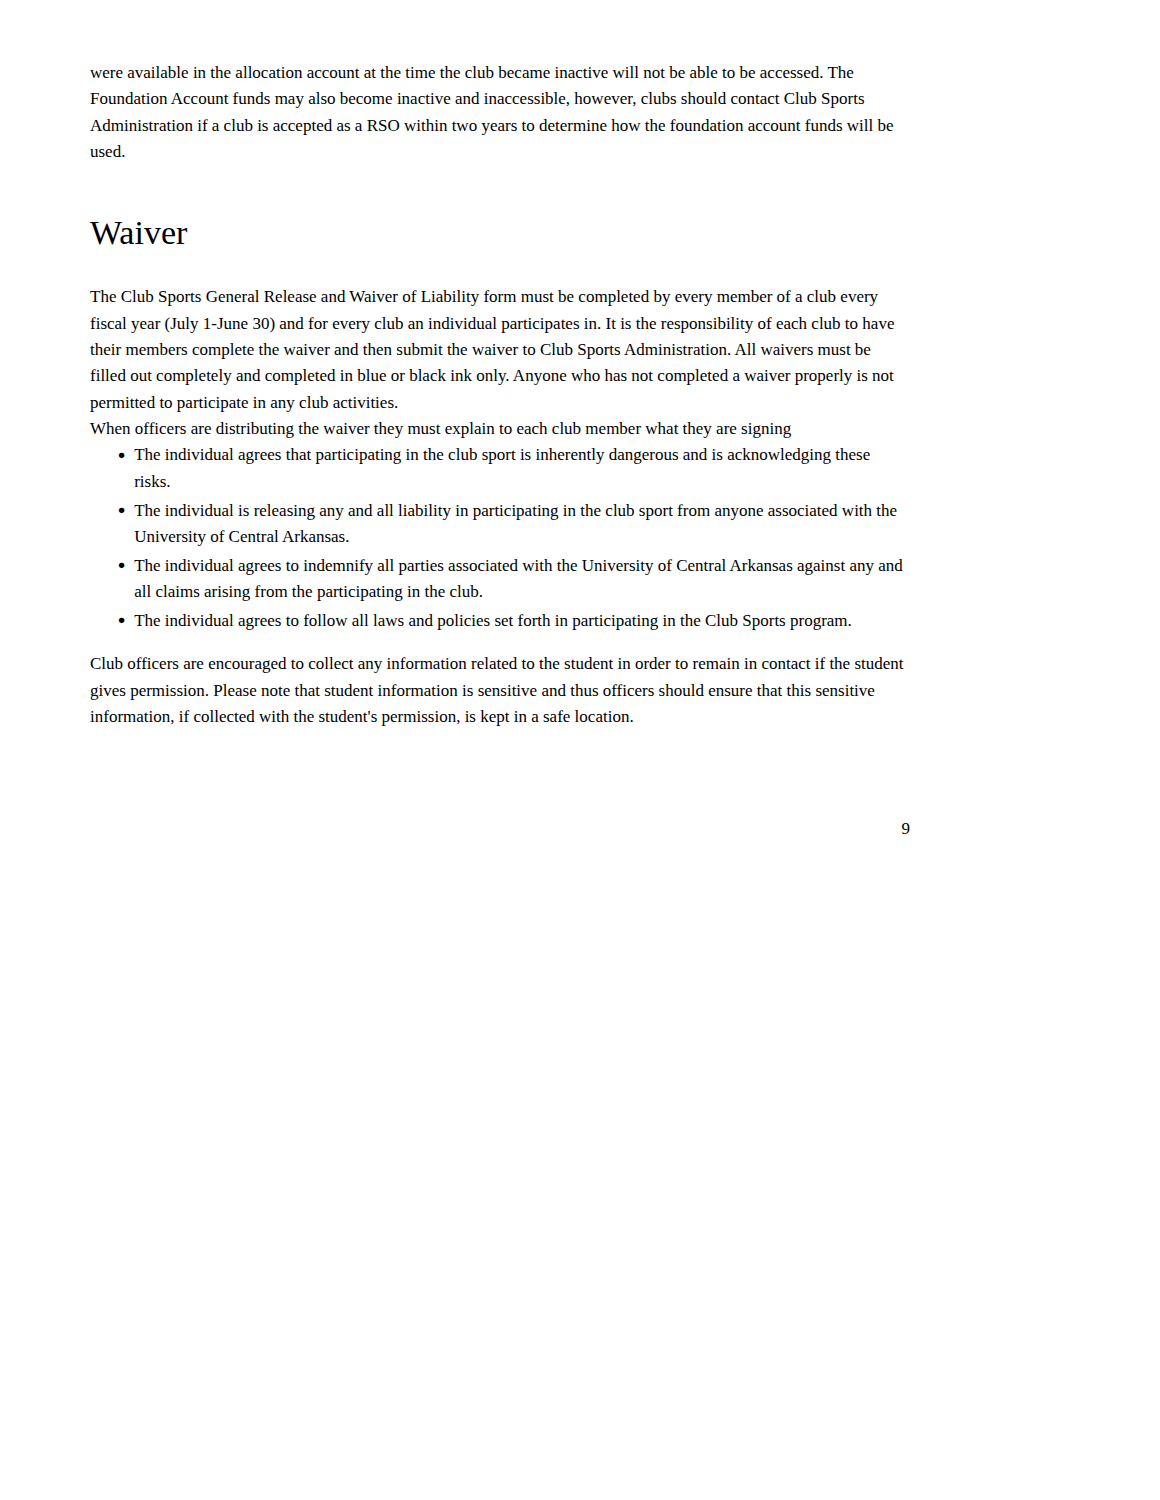were available in the allocation account at the time the club became inactive will not be able to be accessed. The Foundation Account funds may also become inactive and inaccessible, however, clubs should contact Club Sports Administration if a club is accepted as a RSO within two years to determine how the foundation account funds will be used.
Waiver
The Club Sports General Release and Waiver of Liability form must be completed by every member of a club every fiscal year (July 1-June 30) and for every club an individual participates in. It is the responsibility of each club to have their members complete the waiver and then submit the waiver to Club Sports Administration. All waivers must be filled out completely and completed in blue or black ink only. Anyone who has not completed a waiver properly is not permitted to participate in any club activities.
When officers are distributing the waiver they must explain to each club member what they are signing
The individual agrees that participating in the club sport is inherently dangerous and is acknowledging these risks.
The individual is releasing any and all liability in participating in the club sport from anyone associated with the University of Central Arkansas.
The individual agrees to indemnify all parties associated with the University of Central Arkansas against any and all claims arising from the participating in the club.
The individual agrees to follow all laws and policies set forth in participating in the Club Sports program.
Club officers are encouraged to collect any information related to the student in order to remain in contact if the student gives permission. Please note that student information is sensitive and thus officers should ensure that this sensitive information, if collected with the student's permission, is kept in a safe location.
9